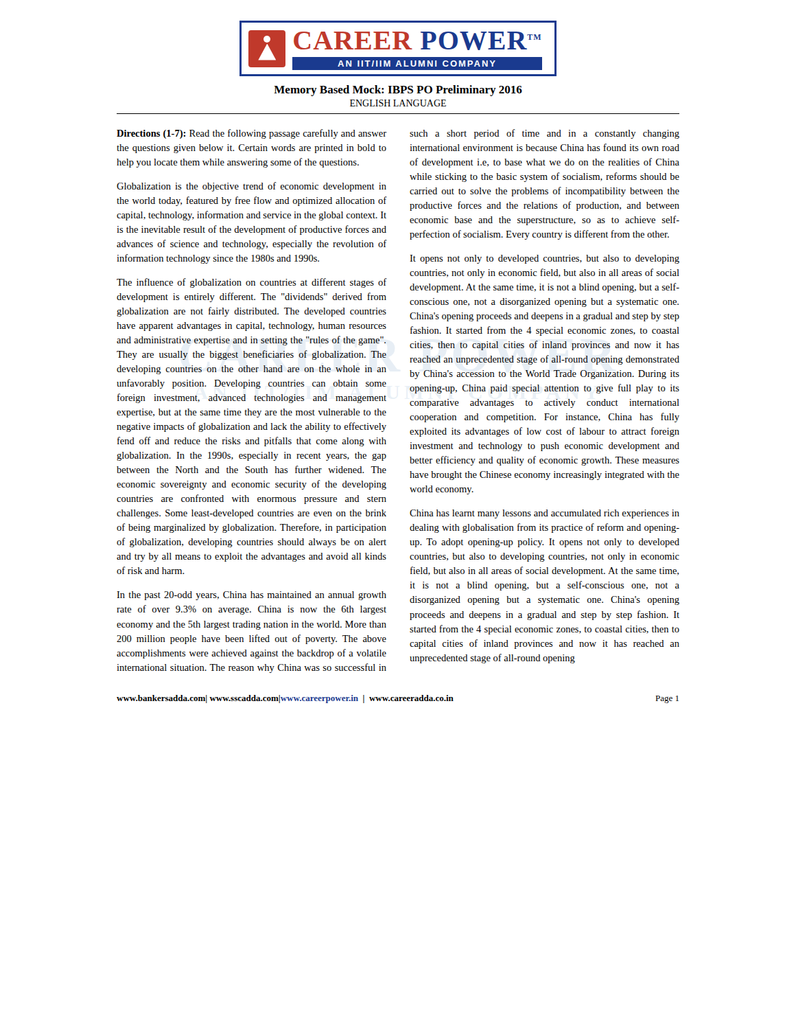CAREER POWER TM
AN IIT/IIM ALUMNI COMPANY
Memory Based Mock: IBPS PO Preliminary 2016
ENGLISH LANGUAGE
CAREER POWER AN IIT/IIM ALUMNI COMPANY
Directions (1-7): Read the following passage carefully and answer the questions given below it. Certain words are printed in bold to help you locate them while answering some of the questions.
Globalization is the objective trend of economic development in the world today, featured by free flow and optimized allocation of capital, technology, information and service in the global context. It is the inevitable result of the development of productive forces and advances of science and technology, especially the revolution of information technology since the 1980s and 1990s.
The influence of globalization on countries at different stages of development is entirely different. The "dividends" derived from globalization are not fairly distributed. The developed countries have apparent advantages in capital, technology, human resources and administrative expertise and in setting the "rules of the game". They are usually the biggest beneficiaries of globalization. The developing countries on the other hand are on the whole in an unfavorably position. Developing countries can obtain some foreign investment, advanced technologies and management expertise, but at the same time they are the most vulnerable to the negative impacts of globalization and lack the ability to effectively fend off and reduce the risks and pitfalls that come along with globalization. In the 1990s, especially in recent years, the gap between the North and the South has further widened. The economic sovereignty and economic security of the developing countries are confronted with enormous pressure and stern challenges. Some least-developed countries are even on the brink of being marginalized by globalization. Therefore, in participation of globalization, developing countries should always be on alert and try by all means to exploit the advantages and avoid all kinds of risk and harm.
In the past 20-odd years, China has maintained an annual growth rate of over 9.3% on average. China is now the 6th largest economy and the 5th largest trading nation in the world. More than 200 million people have been lifted out of poverty. The above accomplishments were achieved against the backdrop of a volatile international situation. The reason why China was so successful in such a short period of time and in a constantly changing international environment is because China has found its own road of development i.e, to base what we do on the realities of China while sticking to the basic system of socialism, reforms should be carried out to solve the problems of incompatibility between the productive forces and the relations of production, and between economic base and the superstructure, so as to achieve self-perfection of socialism. Every country is different from the other.
It opens not only to developed countries, but also to developing countries, not only in economic field, but also in all areas of social development. At the same time, it is not a blind opening, but a self-conscious one, not a disorganized opening but a systematic one. China's opening proceeds and deepens in a gradual and step by step fashion. It started from the 4 special economic zones, to coastal cities, then to capital cities of inland provinces and now it has reached an unprecedented stage of all-round opening demonstrated by China's accession to the World Trade Organization. During its opening-up, China paid special attention to give full play to its comparative advantages to actively conduct international cooperation and competition. For instance, China has fully exploited its advantages of low cost of labour to attract foreign investment and technology to push economic development and better efficiency and quality of economic growth. These measures have brought the Chinese economy increasingly integrated with the world economy.
China has learnt many lessons and accumulated rich experiences in dealing with globalisation from its practice of reform and opening-up. To adopt opening-up policy. It opens not only to developed countries, but also to developing countries, not only in economic field, but also in all areas of social development. At the same time, it is not a blind opening, but a self-conscious one, not a disorganized opening but a systematic one. China's opening proceeds and deepens in a gradual and step by step fashion. It started from the 4 special economic zones, to coastal cities, then to capital cities of inland provinces and now it has reached an unprecedented stage of all-round opening
www.bankersadda.com| www.sscadda.com|www.careerpower.in | www.careeradda.co.in
Page 1